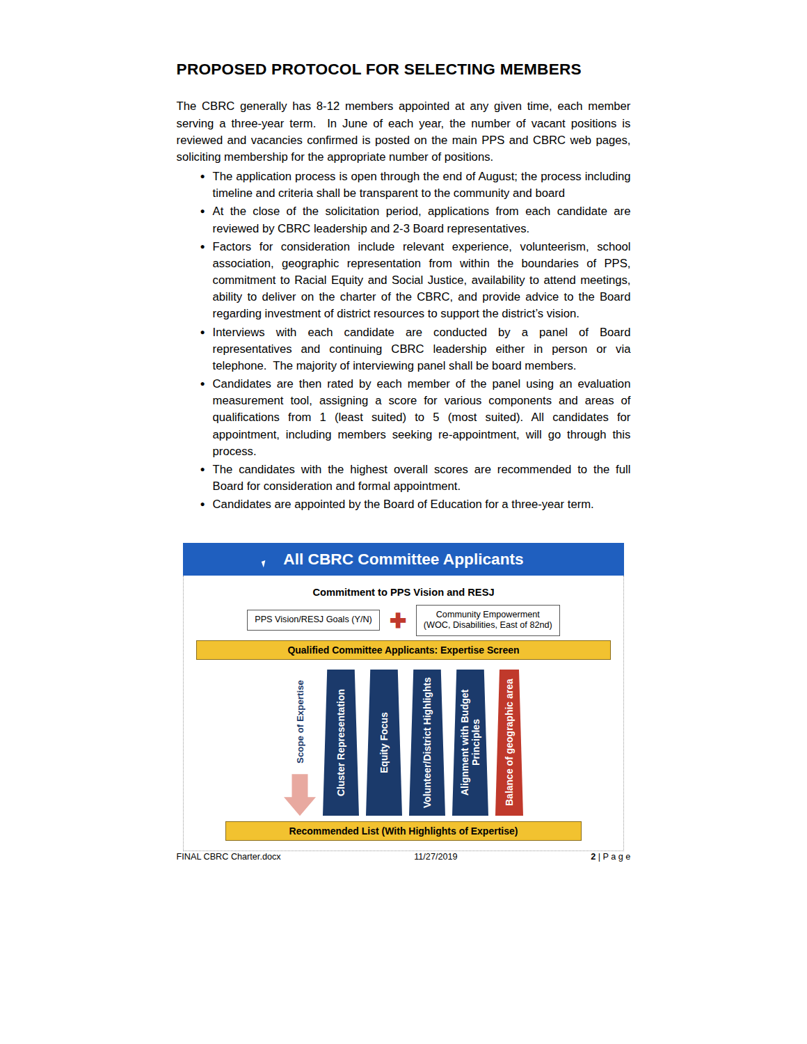PROPOSED PROTOCOL FOR SELECTING MEMBERS
The CBRC generally has 8-12 members appointed at any given time, each member serving a three-year term. In June of each year, the number of vacant positions is reviewed and vacancies confirmed is posted on the main PPS and CBRC web pages, soliciting membership for the appropriate number of positions.
The application process is open through the end of August; the process including timeline and criteria shall be transparent to the community and board
At the close of the solicitation period, applications from each candidate are reviewed by CBRC leadership and 2-3 Board representatives.
Factors for consideration include relevant experience, volunteerism, school association, geographic representation from within the boundaries of PPS, commitment to Racial Equity and Social Justice, availability to attend meetings, ability to deliver on the charter of the CBRC, and provide advice to the Board regarding investment of district resources to support the district’s vision.
Interviews with each candidate are conducted by a panel of Board representatives and continuing CBRC leadership either in person or via telephone. The majority of interviewing panel shall be board members.
Candidates are then rated by each member of the panel using an evaluation measurement tool, assigning a score for various components and areas of qualifications from 1 (least suited) to 5 (most suited). All candidates for appointment, including members seeking re-appointment, will go through this process.
The candidates with the highest overall scores are recommended to the full Board for consideration and formal appointment.
Candidates are appointed by the Board of Education for a three-year term.
All CBRC Committee Applicants
Commitment to PPS Vision and RESJ
PPS Vision/RESJ Goals (Y/N)
✚
Community Empowerment
(WOC, Disabilities, East of 82nd)
Qualified Committee Applicants: Expertise Screen
Scope of Expertise
Cluster Representation
Equity Focus
Volunteer/District Highlights
Alignment with Budget Principles
Balance of geographic area
Recommended List (With Highlights of Expertise)
FINAL CBRC Charter.docx
11/27/2019
2 | P a g e